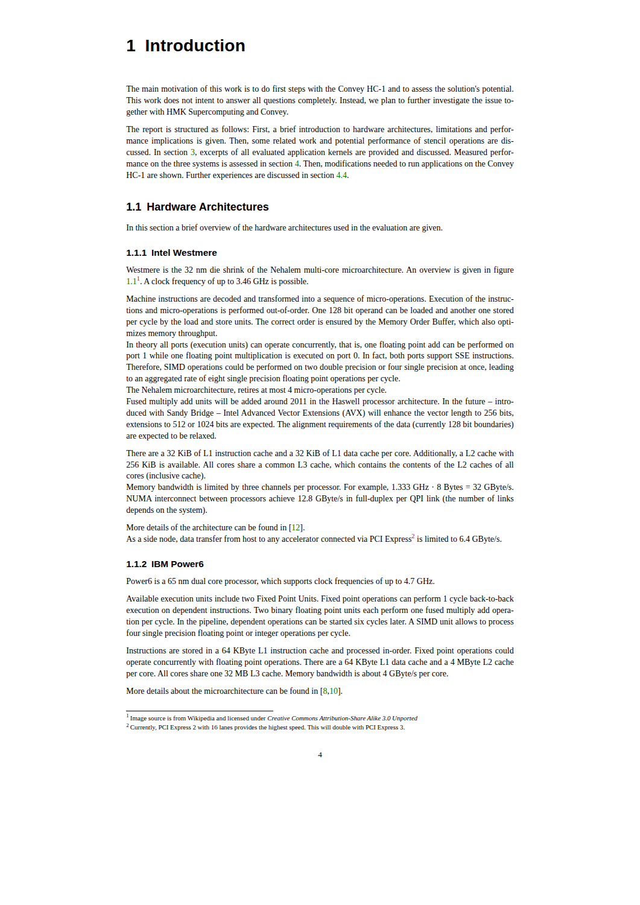1 Introduction
The main motivation of this work is to do first steps with the Convey HC-1 and to assess the solution's potential. This work does not intent to answer all questions completely. Instead, we plan to further investigate the issue together with HMK Supercomputing and Convey.
The report is structured as follows: First, a brief introduction to hardware architectures, limitations and performance implications is given. Then, some related work and potential performance of stencil operations are discussed. In section 3, excerpts of all evaluated application kernels are provided and discussed. Measured performance on the three systems is assessed in section 4. Then, modifications needed to run applications on the Convey HC-1 are shown. Further experiences are discussed in section 4.4.
1.1 Hardware Architectures
In this section a brief overview of the hardware architectures used in the evaluation are given.
1.1.1 Intel Westmere
Westmere is the 32 nm die shrink of the Nehalem multi-core microarchitecture. An overview is given in figure 1.11. A clock frequency of up to 3.46 GHz is possible.
Machine instructions are decoded and transformed into a sequence of micro-operations. Execution of the instructions and micro-operations is performed out-of-order. One 128 bit operand can be loaded and another one stored per cycle by the load and store units. The correct order is ensured by the Memory Order Buffer, which also optimizes memory throughput.
In theory all ports (execution units) can operate concurrently, that is, one floating point add can be performed on port 1 while one floating point multiplication is executed on port 0. In fact, both ports support SSE instructions. Therefore, SIMD operations could be performed on two double precision or four single precision at once, leading to an aggregated rate of eight single precision floating point operations per cycle.
The Nehalem microarchitecture, retires at most 4 micro-operations per cycle.
Fused multiply add units will be added around 2011 in the Haswell processor architecture. In the future – introduced with Sandy Bridge – Intel Advanced Vector Extensions (AVX) will enhance the vector length to 256 bits, extensions to 512 or 1024 bits are expected. The alignment requirements of the data (currently 128 bit boundaries) are expected to be relaxed.
There are a 32 KiB of L1 instruction cache and a 32 KiB of L1 data cache per core. Additionally, a L2 cache with 256 KiB is available. All cores share a common L3 cache, which contains the contents of the L2 caches of all cores (inclusive cache).
Memory bandwidth is limited by three channels per processor. For example, 1.333 GHz · 8 Bytes = 32 GByte/s. NUMA interconnect between processors achieve 12.8 GByte/s in full-duplex per QPI link (the number of links depends on the system).
More details of the architecture can be found in [12].
As a side node, data transfer from host to any accelerator connected via PCI Express2 is limited to 6.4 GByte/s.
1.1.2 IBM Power6
Power6 is a 65 nm dual core processor, which supports clock frequencies of up to 4.7 GHz.
Available execution units include two Fixed Point Units. Fixed point operations can perform 1 cycle back-to-back execution on dependent instructions. Two binary floating point units each perform one fused multiply add operation per cycle. In the pipeline, dependent operations can be started six cycles later. A SIMD unit allows to process four single precision floating point or integer operations per cycle.
Instructions are stored in a 64 KByte L1 instruction cache and processed in-order. Fixed point operations could operate concurrently with floating point operations. There are a 64 KByte L1 data cache and a 4 MByte L2 cache per core. All cores share one 32 MB L3 cache. Memory bandwidth is about 4 GByte/s per core.
More details about the microarchitecture can be found in [8,10].
1 Image source is from Wikipedia and licensed under Creative Commons Attribution-Share Alike 3.0 Unported
2 Currently, PCI Express 2 with 16 lanes provides the highest speed. This will double with PCI Express 3.
4